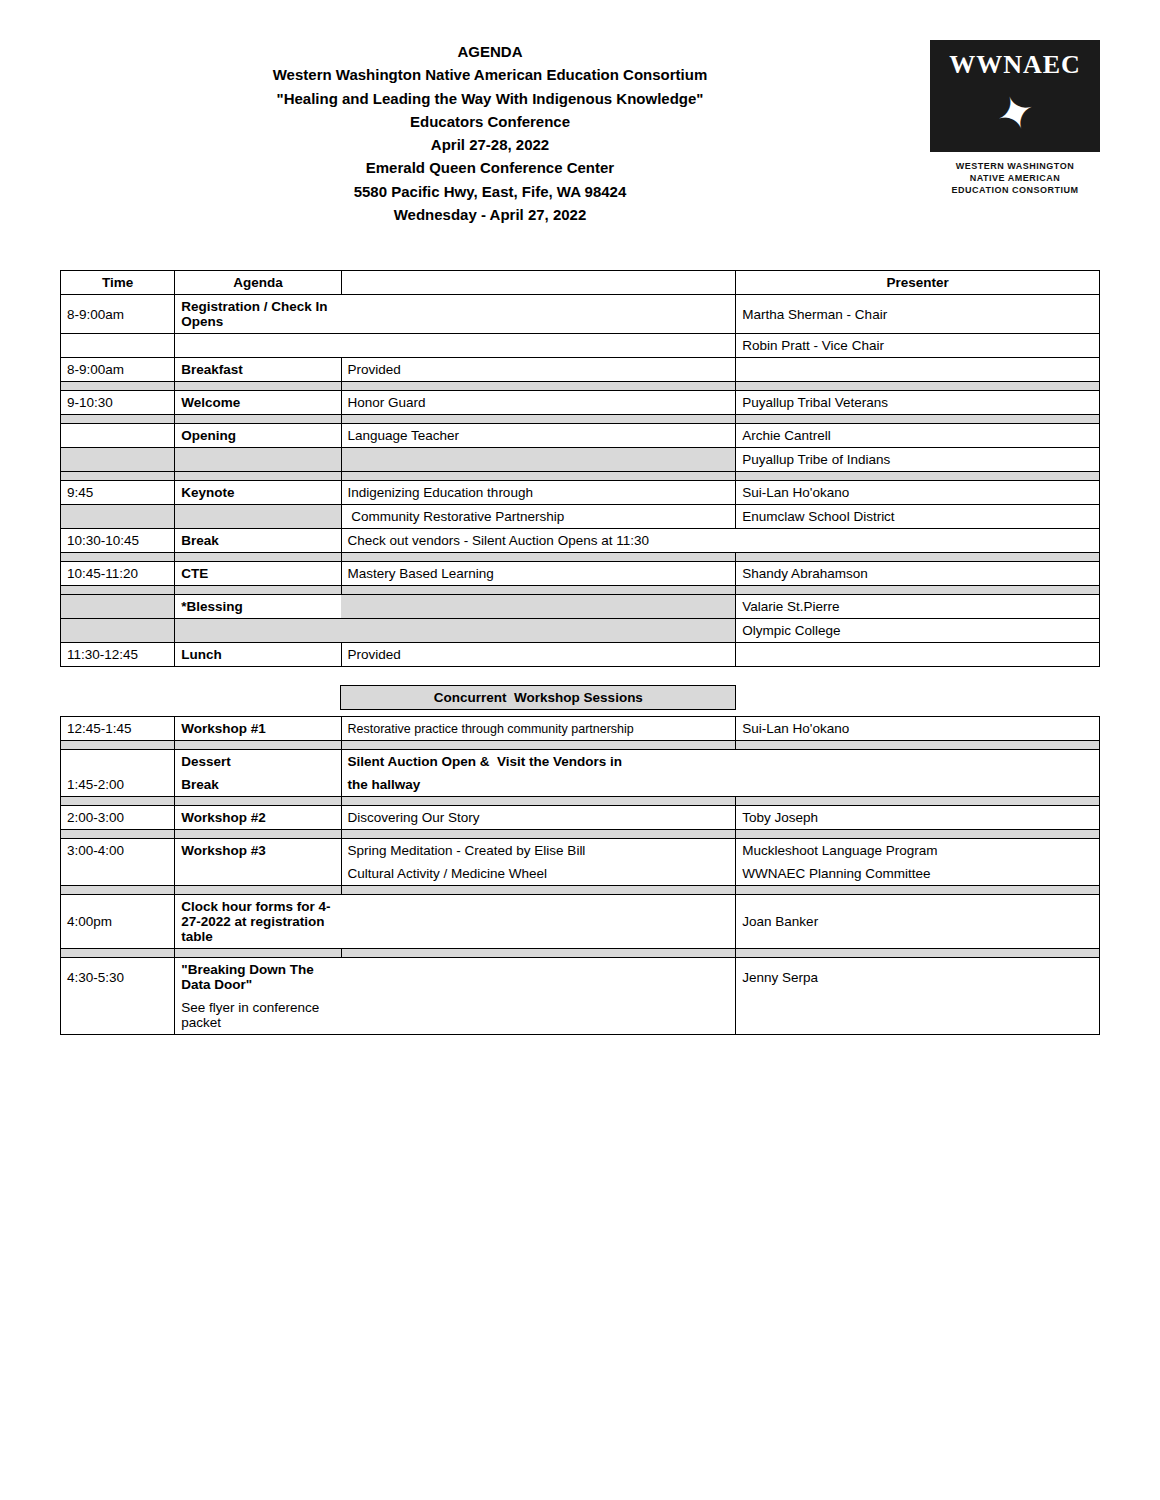WWNAEC
✦
WESTERN WASHINGTON
NATIVE AMERICAN
EDUCATION CONSORTIUM
AGENDA
Western Washington Native American Education Consortium
"Healing and Leading the Way With Indigenous Knowledge"
Educators Conference
April 27-28, 2022
Emerald Queen Conference Center
5580 Pacific Hwy, East, Fife, WA 98424
Wednesday - April 27, 2022
| Time | Agenda | | Presenter |
| --- | --- | --- | --- |
| 8-9:00am | Registration / Check In Opens | | Martha Sherman - Chair |
| | | | Robin Pratt - Vice Chair |
| 8-9:00am | Breakfast | Provided | |
| 9-10:30 | Welcome | Honor Guard | Puyallup Tribal Veterans |
| | Opening | Language Teacher | Archie Cantrell |
| | | | Puyallup Tribe of Indians |
| 9:45 | Keynote | Indigenizing Education through | Sui-Lan Ho'okano |
| | | Community Restorative Partnership | Enumclaw School District |
| 10:30-10:45 | Break | Check out vendors - Silent Auction Opens at 11:30 | |
| 10:45-11:20 | CTE | Mastery Based Learning | Shandy Abrahamson |
| | *Blessing | | Valarie St.Pierre |
| | | | Olympic College |
| 11:30-12:45 | Lunch | Provided | |
| | | Concurrent Workshop Sessions | |
| 12:45-1:45 | Workshop #1 | Restorative practice through community partnership | Sui-Lan Ho'okano |
| | Dessert | Silent Auction Open & Visit the Vendors in | |
| 1:45-2:00 | Break | the hallway | |
| 2:00-3:00 | Workshop #2 | Discovering Our Story | Toby Joseph |
| 3:00-4:00 | Workshop #3 | Spring Meditation - Created by Elise Bill | Muckleshoot Language Program |
| | | Cultural Activity / Medicine Wheel | WWNAEC Planning Committee |
| 4:00pm | Clock hour forms for 4-27-2022 at registration table | | Joan Banker |
| 4:30-5:30 | "Breaking Down The Data Door" | | Jenny Serpa |
| | See flyer in conference packet | | |